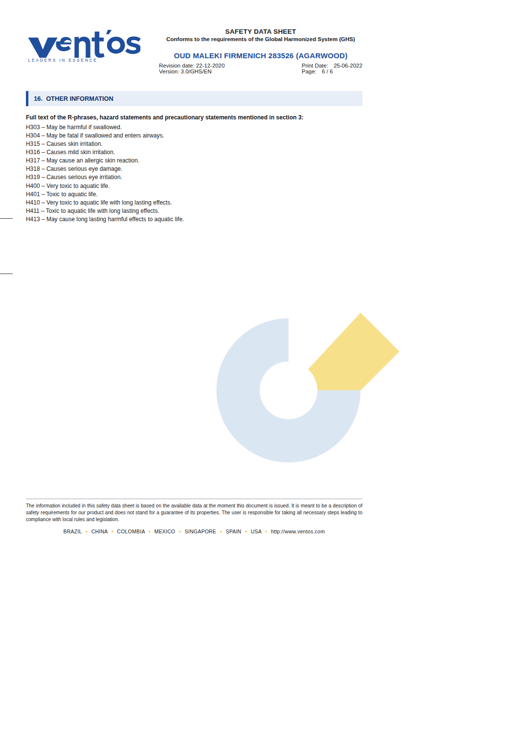LEADERS IN ESSENCE
SAFETY DATA SHEET
Conforms to the requirements of the Global Harmonized System (GHS)
OUD MALEKI FIRMENICH 283526 (AGARWOOD)
Revision date: 22-12-2020
Version: 3.0/GHS/EN
Print Date: 25-06-2022
Page: 6 / 6
16. OTHER INFORMATION
Full text of the R-phrases, hazard statements and precautionary statements mentioned in section 3:
H303 – May be harmful if swallowed.
H304 – May be fatal if swallowed and enters airways.
H315 – Causes skin irritation.
H316 – Causes mild skin irritation.
H317 – May cause an allergic skin reaction.
H318 – Causes serious eye damage.
H319 – Causes serious eye irritation.
H400 – Very toxic to aquatic life.
H401 – Toxic to aquatic life.
H410 – Very toxic to aquatic life with long lasting effects.
H411 – Toxic to aquatic life with long lasting effects.
H413 – May cause long lasting harmful effects to aquatic life.
The information included in this safety data sheet is based on the available data at the moment this document is issued. It is meant to be a description of safety requirements for our product and does not stand for a guarantee of its properties. The user is responsible for taking all necessary steps leading to compliance with local rules and legislation.
BRAZIL • CHINA • COLOMBIA • MEXICO • SINGAPORE • SPAIN • USA • http://www.ventos.com